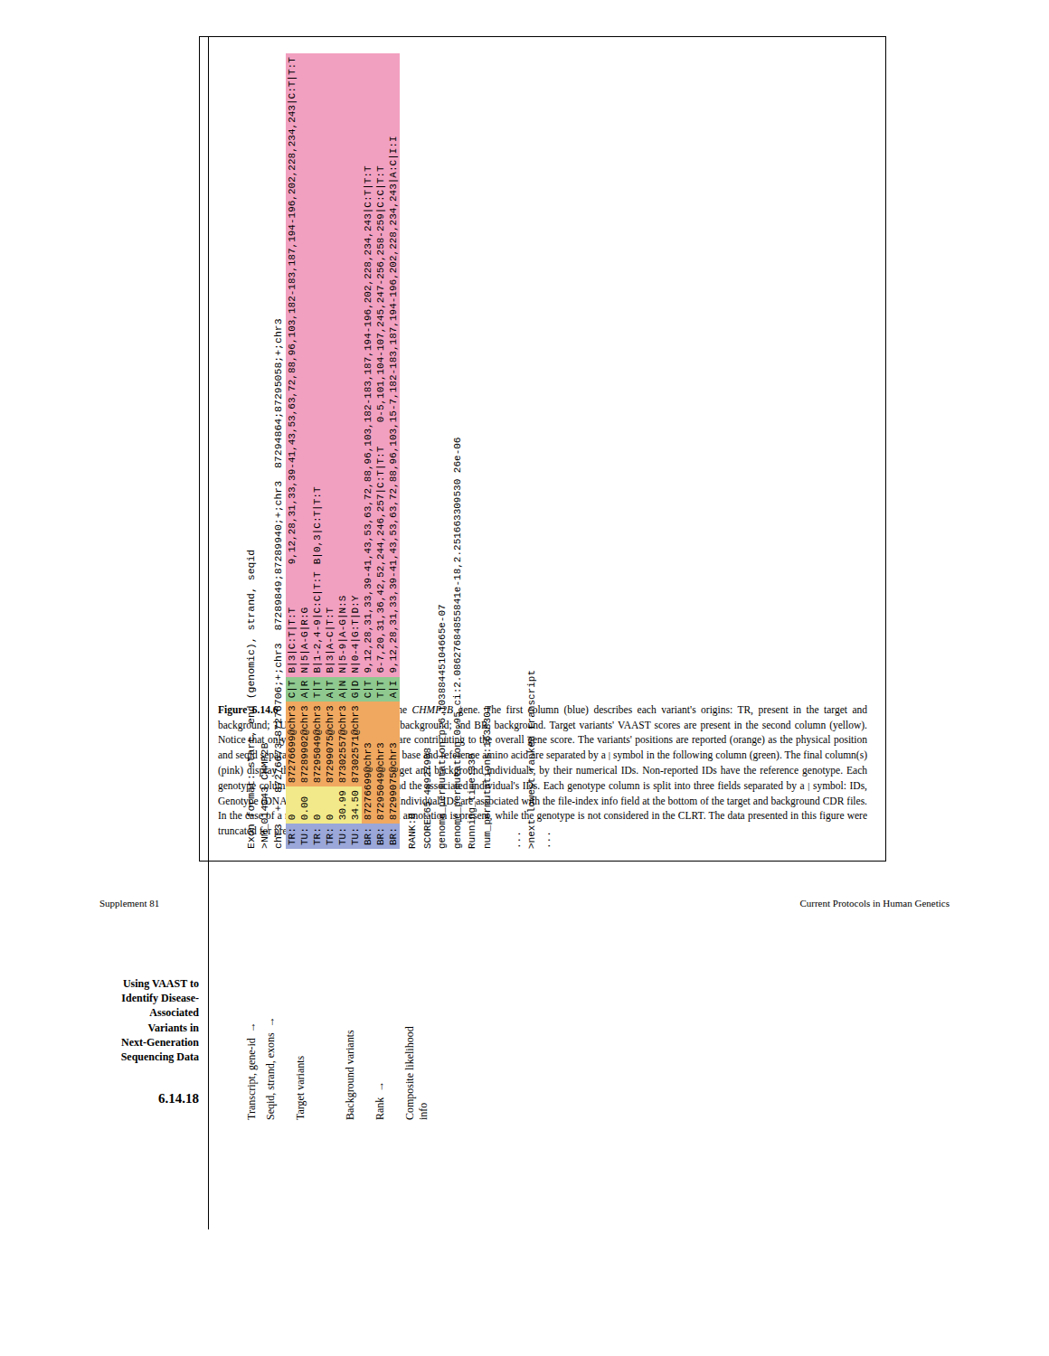Using VAAST to
Identify Disease-
Associated
Variants in
Next-Generation
Sequencing Data
6.14.18
Transcript, gene-id →
Seqid, strand, exons →
Target variants
Background variants
Rank →
Composite likelihood
info
Exon format: start, end (genomic), strand, seqid
>NM_014043 CHMP2B
chr3 + 87276673;87276706;+;chr3 87289849;87289940;+;chr3 87294864;87295058;+;chr3
| TR: | 0 | 87276699@chr3 | C/T | B/3/C:T/T:T | 9,12,28,31,33,39-41,43,53,63,72,88,96,103,182-183,187,194-196,202,228,234,243/C:T/T:T |
| TU: | 0.00 | 87289902@chr3 | A/R | N/5/A-G/R:G | |
| TR: | 0 | 87295049@chr3 | T/T | B/1-2,4-9/C:C/T:T | B/0,3/C:T/T:T |
| TR: | 0 | 87299075@chr3 | A/T | B/3/A-C/T:T | |
| TU: | 30.99 | 87302557@chr3 | A/N | N/5-9/A-G/N:S | |
| TU: | 34.50 | 87302571@chr3 | G/D | N/0-4/G:T/D:Y | |
| BR: | 87276699@chr3 | C/T | 9,12,28,31,33,39-41,43,53,63,72,88,96,103,182-183,187,194-196,202,228,234,243/C:T/T:T |
| BR: | 87295049@chr3 | T/T | 6-7,20,31,36,42,52,244,246,257/C:T/T:T 0-5,101,104-107,245,247-256,258-259/C:C/T:T |
| BR: | 87299075@chr3 | A/I | 9,12,28,31,33,39-41,43,53,63,72,88,96,103,15-7,182-183,187,194-196,202,228,234,243/A:C/I:I |
RANK:0
SCORE:65.48927908
genome_permutation_p:6.10388445104665e-07
genome_permutation_0.95_ci:2.08627684855841e-18,2.251663309530 26e-06
Running_time:330
num_permutations:1638301
...
>next lowest ranked transcript
...
Figure 6.14.6 Full VAAST report for the CHMP2B gene. The first column (blue) describes each variant's origins: TR, present in the target and background; TU, present in target but not background; and BR, background. Target variants' VAAST scores are present in the second column (yellow). Notice that only two variants in the target are contributing to the overall gene score. The variants' positions are reported (orange) as the physical position and seqid separated by an @. The reference base and reference amino acid are separated by a | symbol in the following column (green). The final column(s) (pink) display the genotypes for all the target and background individuals, by their numerical IDs. Non-reported IDs have the reference genotype. Each genotype column contains one genotype and the associated individual's IDs. Each genotype column is split into three fields separated by a | symbol: IDs, Genotype (DNA), Genotype (amino acid). Individual IDs are associated with the file-index info field at the bottom of the target and background CDR files. In the case of a no-call (^:^) the amino acid annotation is present, while the genotype is not considered in the CLRT. The data presented in this figure were truncated for presentation purposes.
Supplement 81
Current Protocols in Human Genetics